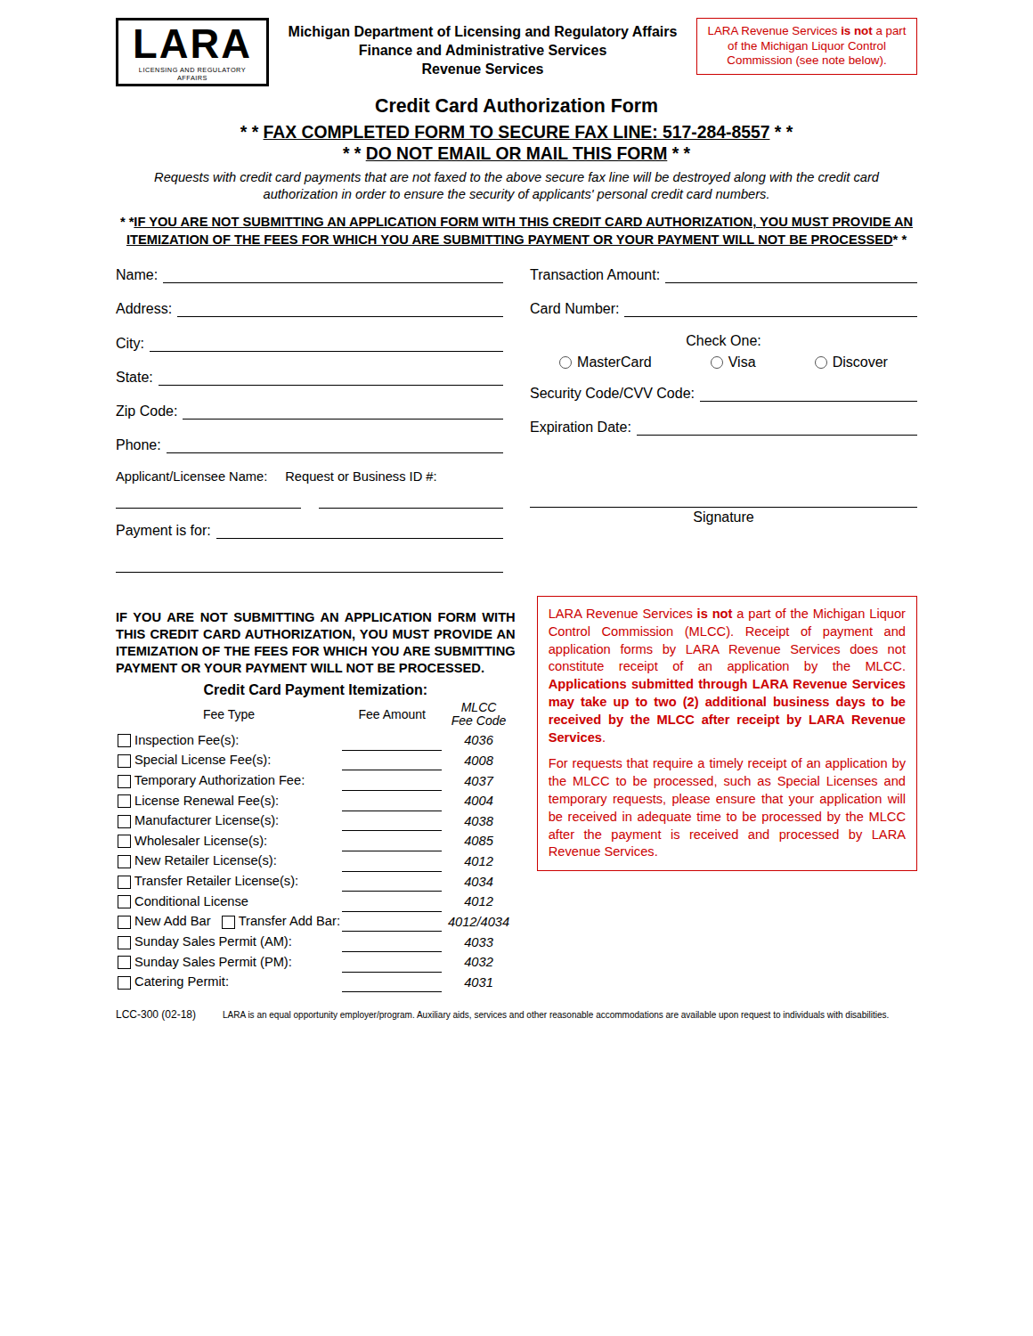LARA
LICENSING AND REGULATORY AFFAIRS
Michigan Department of Licensing and Regulatory Affairs
Finance and Administrative Services
Revenue Services
LARA Revenue Services is not a part of the Michigan Liquor Control Commission (see note below).
Credit Card Authorization Form
* * FAX COMPLETED FORM TO SECURE FAX LINE: 517-284-8557 * *
* * DO NOT EMAIL OR MAIL THIS FORM * *
Requests with credit card payments that are not faxed to the above secure fax line will be destroyed along with the credit card authorization in order to ensure the security of applicants' personal credit card numbers.
* *IF YOU ARE NOT SUBMITTING AN APPLICATION FORM WITH THIS CREDIT CARD AUTHORIZATION, YOU MUST PROVIDE AN ITEMIZATION OF THE FEES FOR WHICH YOU ARE SUBMITTING PAYMENT OR YOUR PAYMENT WILL NOT BE PROCESSED* *
Name:
Address:
City:
State:
Zip Code:
Phone:
Applicant/Licensee Name:
Request or Business ID #:
Payment is for:
Transaction Amount:
Card Number:
Check One:
MasterCard Visa Discover
Security Code/CVV Code:
Expiration Date:
Signature
IF YOU ARE NOT SUBMITTING AN APPLICATION FORM WITH THIS CREDIT CARD AUTHORIZATION, YOU MUST PROVIDE AN ITEMIZATION OF THE FEES FOR WHICH YOU ARE SUBMITTING PAYMENT OR YOUR PAYMENT WILL NOT BE PROCESSED.
Credit Card Payment Itemization:
| Fee Type | Fee Amount | MLCC Fee Code |
| --- | --- | --- |
| Inspection Fee(s): | | 4036 |
| Special License Fee(s): | | 4008 |
| Temporary Authorization Fee: | | 4037 |
| License Renewal Fee(s): | | 4004 |
| Manufacturer License(s): | | 4038 |
| Wholesaler License(s): | | 4085 |
| New Retailer License(s): | | 4012 |
| Transfer Retailer License(s): | | 4034 |
| Conditional License | | 4012 |
| New Add Bar Transfer Add Bar: | | 4012/4034 |
| Sunday Sales Permit (AM): | | 4033 |
| Sunday Sales Permit (PM): | | 4032 |
| Catering Permit: | | 4031 |
LARA Revenue Services is not a part of the Michigan Liquor Control Commission (MLCC). Receipt of payment and application forms by LARA Revenue Services does not constitute receipt of an application by the MLCC. Applications submitted through LARA Revenue Services may take up to two (2) additional business days to be received by the MLCC after receipt by LARA Revenue Services.
For requests that require a timely receipt of an application by the MLCC to be processed, such as Special Licenses and temporary requests, please ensure that your application will be received in adequate time to be processed by the MLCC after the payment is received and processed by LARA Revenue Services.
LCC-300 (02-18) LARA is an equal opportunity employer/program. Auxiliary aids, services and other reasonable accommodations are available upon request to individuals with disabilities.